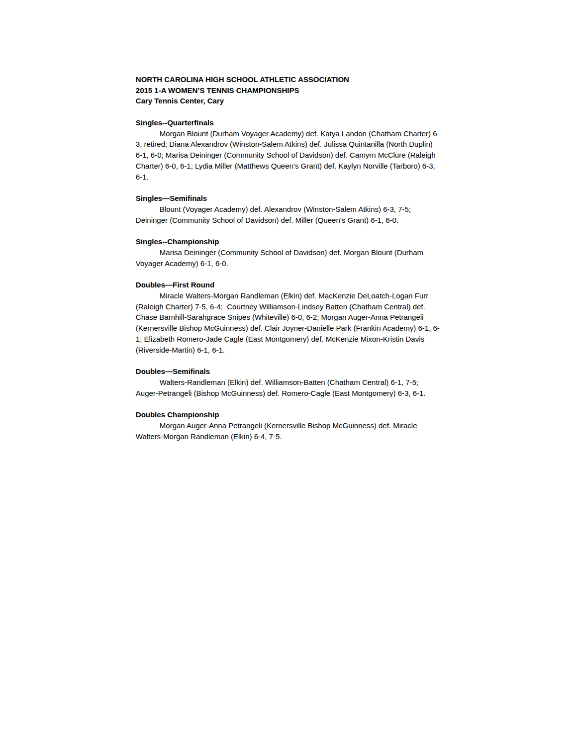NORTH CAROLINA HIGH SCHOOL ATHLETIC ASSOCIATION
2015 1-A WOMEN’S TENNIS CHAMPIONSHIPS
Cary Tennis Center, Cary
Singles--Quarterfinals
Morgan Blount (Durham Voyager Academy) def. Katya Landon (Chatham Charter) 6-3, retired; Diana Alexandrov (Winston-Salem Atkins) def. Julissa Quintanilla (North Duplin) 6-1, 6-0; Marisa Deininger (Community School of Davidson) def. Camyrn McClure (Raleigh Charter) 6-0, 6-1; Lydia Miller (Matthews Queen’s Grant) def. Kaylyn Norville (Tarboro) 6-3, 6-1.
Singles—Semifinals
Blount (Voyager Academy) def. Alexandrov (Winston-Salem Atkins) 6-3, 7-5; Deininger (Community School of Davidson) def. Miller (Queen’s Grant) 6-1, 6-0.
Singles--Championship
Marisa Deininger (Community School of Davidson) def. Morgan Blount (Durham Voyager Academy) 6-1, 6-0.
Doubles—First Round
Miracle Walters-Morgan Randleman (Elkin) def. MacKenzie DeLoatch-Logan Furr (Raleigh Charter) 7-5, 6-4; Courtney Williamson-Lindsey Batten (Chatham Central) def. Chase Barnhill-Sarahgrace Snipes (Whiteville) 6-0, 6-2; Morgan Auger-Anna Petrangeli (Kernersville Bishop McGuinness) def. Clair Joyner-Danielle Park (Frankin Academy) 6-1, 6-1; Elizabeth Romero-Jade Cagle (East Montgomery) def. McKenzie Mixon-Kristin Davis (Riverside-Martin) 6-1, 6-1.
Doubles—Semifinals
Walters-Randleman (Elkin) def. Williamson-Batten (Chatham Central) 6-1, 7-5; Auger-Petrangeli (Bishop McGuinness) def. Romero-Cagle (East Montgomery) 6-3, 6-1.
Doubles Championship
Morgan Auger-Anna Petrangeli (Kernersville Bishop McGuinness) def. Miracle Walters-Morgan Randleman (Elkin) 6-4, 7-5.